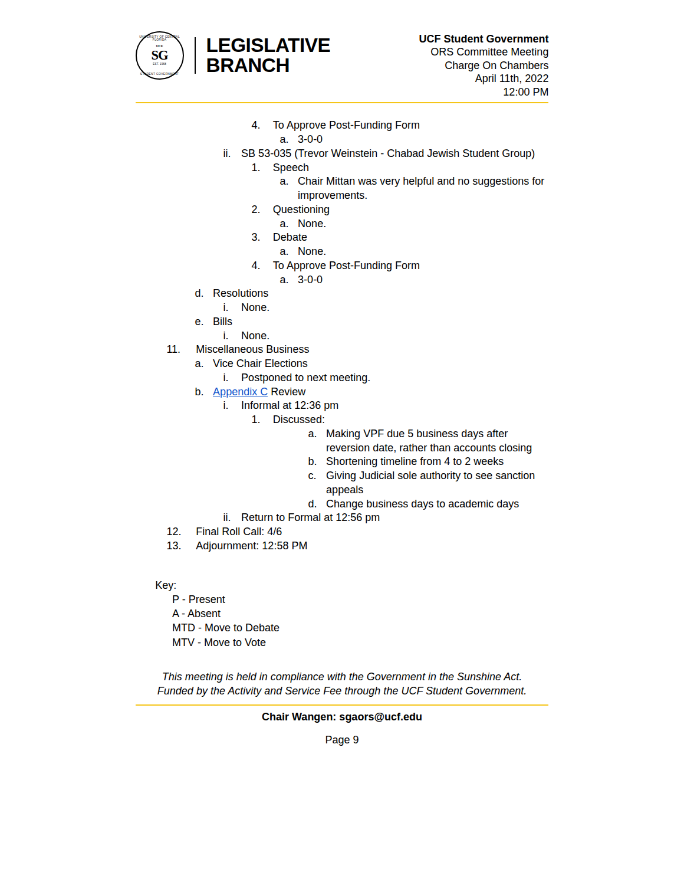UNIVERSITY OF CENTRAL FLORIDA
UCF
SG
EST. 1968
STUDENT GOVERNMENT
LEGISLATIVE
BRANCH
UCF Student Government
ORS Committee Meeting
Charge On Chambers
April 11th, 2022
12:00 PM
4.
To Approve Post-Funding Form
a.
3-0-0
ii.
SB 53-035 (Trevor Weinstein - Chabad Jewish Student Group)
1.
Speech
a.
Chair Mittan was very helpful and no suggestions for improvements.
2.
Questioning
a.
None.
3.
Debate
a.
None.
4.
To Approve Post-Funding Form
a.
3-0-0
d.
Resolutions
i.
None.
e.
Bills
i.
None.
11.
Miscellaneous Business
a.
Vice Chair Elections
i.
Postponed to next meeting.
b.
Appendix C Review
i.
Informal at 12:36 pm
1.
Discussed:
a.
Making VPF due 5 business days after reversion date, rather than accounts closing
b.
Shortening timeline from 4 to 2 weeks
c.
Giving Judicial sole authority to see sanction appeals
d.
Change business days to academic days
ii.
Return to Formal at 12:56 pm
12.
Final Roll Call: 4/6
13.
Adjournment: 12:58 PM
Key:
P - Present
A - Absent
MTD - Move to Debate
MTV - Move to Vote
This meeting is held in compliance with the Government in the Sunshine Act.
Funded by the Activity and Service Fee through the UCF Student Government.
Chair Wangen: sgaors@ucf.edu
Page 9